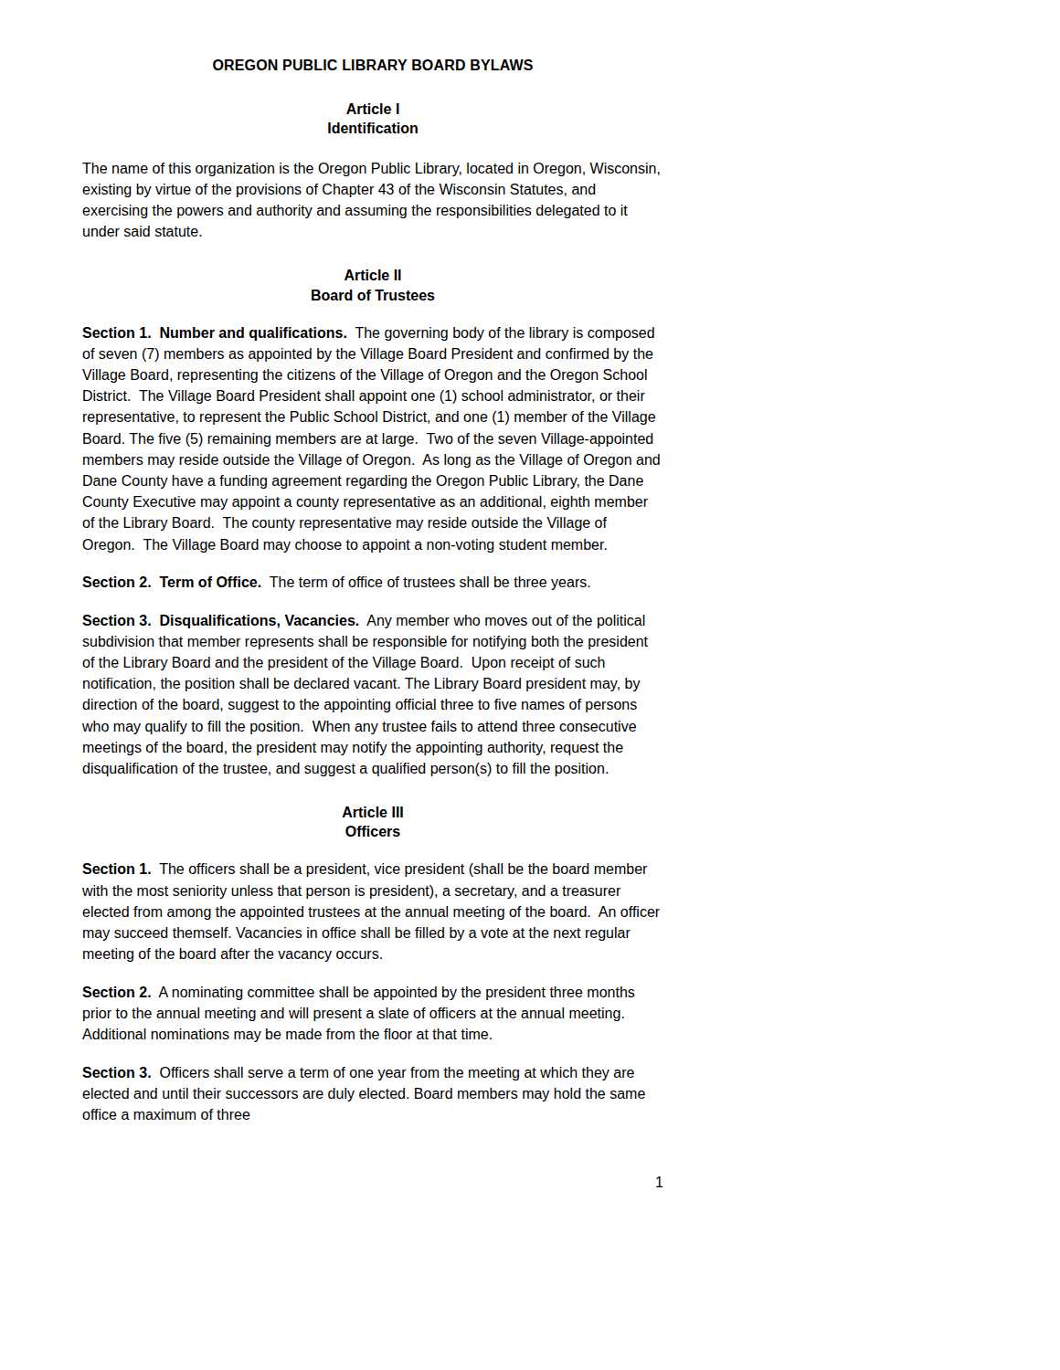OREGON PUBLIC LIBRARY BOARD BYLAWS
Article I Identification
The name of this organization is the Oregon Public Library, located in Oregon, Wisconsin, existing by virtue of the provisions of Chapter 43 of the Wisconsin Statutes, and exercising the powers and authority and assuming the responsibilities delegated to it under said statute.
Article II Board of Trustees
Section 1. Number and qualifications. The governing body of the library is composed of seven (7) members as appointed by the Village Board President and confirmed by the Village Board, representing the citizens of the Village of Oregon and the Oregon School District. The Village Board President shall appoint one (1) school administrator, or their representative, to represent the Public School District, and one (1) member of the Village Board. The five (5) remaining members are at large. Two of the seven Village-appointed members may reside outside the Village of Oregon. As long as the Village of Oregon and Dane County have a funding agreement regarding the Oregon Public Library, the Dane County Executive may appoint a county representative as an additional, eighth member of the Library Board. The county representative may reside outside the Village of Oregon. The Village Board may choose to appoint a non-voting student member.
Section 2. Term of Office. The term of office of trustees shall be three years.
Section 3. Disqualifications, Vacancies. Any member who moves out of the political subdivision that member represents shall be responsible for notifying both the president of the Library Board and the president of the Village Board. Upon receipt of such notification, the position shall be declared vacant. The Library Board president may, by direction of the board, suggest to the appointing official three to five names of persons who may qualify to fill the position. When any trustee fails to attend three consecutive meetings of the board, the president may notify the appointing authority, request the disqualification of the trustee, and suggest a qualified person(s) to fill the position.
Article III Officers
Section 1. The officers shall be a president, vice president (shall be the board member with the most seniority unless that person is president), a secretary, and a treasurer elected from among the appointed trustees at the annual meeting of the board. An officer may succeed themself. Vacancies in office shall be filled by a vote at the next regular meeting of the board after the vacancy occurs.
Section 2. A nominating committee shall be appointed by the president three months prior to the annual meeting and will present a slate of officers at the annual meeting. Additional nominations may be made from the floor at that time.
Section 3. Officers shall serve a term of one year from the meeting at which they are elected and until their successors are duly elected. Board members may hold the same office a maximum of three
1